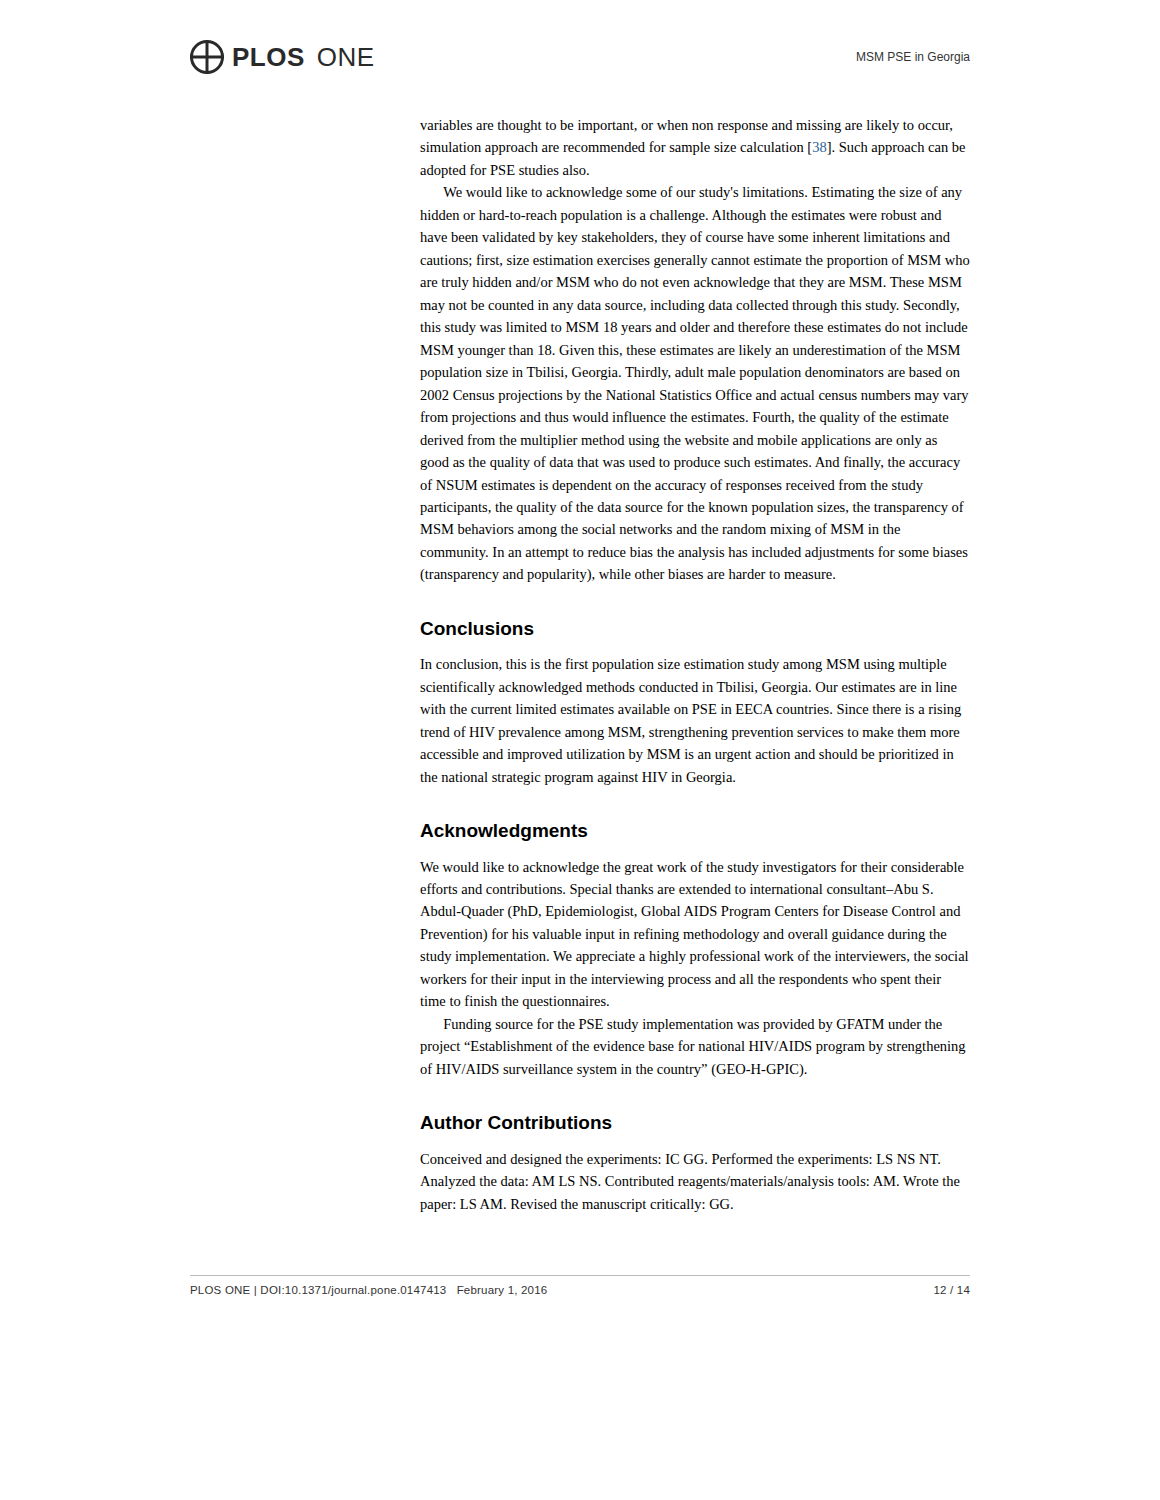PLOS ONE
MSM PSE in Georgia
variables are thought to be important, or when non response and missing are likely to occur, simulation approach are recommended for sample size calculation [38]. Such approach can be adopted for PSE studies also.
We would like to acknowledge some of our study's limitations. Estimating the size of any hidden or hard-to-reach population is a challenge. Although the estimates were robust and have been validated by key stakeholders, they of course have some inherent limitations and cautions; first, size estimation exercises generally cannot estimate the proportion of MSM who are truly hidden and/or MSM who do not even acknowledge that they are MSM. These MSM may not be counted in any data source, including data collected through this study. Secondly, this study was limited to MSM 18 years and older and therefore these estimates do not include MSM younger than 18. Given this, these estimates are likely an underestimation of the MSM population size in Tbilisi, Georgia. Thirdly, adult male population denominators are based on 2002 Census projections by the National Statistics Office and actual census numbers may vary from projections and thus would influence the estimates. Fourth, the quality of the estimate derived from the multiplier method using the website and mobile applications are only as good as the quality of data that was used to produce such estimates. And finally, the accuracy of NSUM estimates is dependent on the accuracy of responses received from the study participants, the quality of the data source for the known population sizes, the transparency of MSM behaviors among the social networks and the random mixing of MSM in the community. In an attempt to reduce bias the analysis has included adjustments for some biases (transparency and popularity), while other biases are harder to measure.
Conclusions
In conclusion, this is the first population size estimation study among MSM using multiple scientifically acknowledged methods conducted in Tbilisi, Georgia. Our estimates are in line with the current limited estimates available on PSE in EECA countries. Since there is a rising trend of HIV prevalence among MSM, strengthening prevention services to make them more accessible and improved utilization by MSM is an urgent action and should be prioritized in the national strategic program against HIV in Georgia.
Acknowledgments
We would like to acknowledge the great work of the study investigators for their considerable efforts and contributions. Special thanks are extended to international consultant–Abu S. Abdul-Quader (PhD, Epidemiologist, Global AIDS Program Centers for Disease Control and Prevention) for his valuable input in refining methodology and overall guidance during the study implementation. We appreciate a highly professional work of the interviewers, the social workers for their input in the interviewing process and all the respondents who spent their time to finish the questionnaires.
Funding source for the PSE study implementation was provided by GFATM under the project “Establishment of the evidence base for national HIV/AIDS program by strengthening of HIV/AIDS surveillance system in the country” (GEO-H-GPIC).
Author Contributions
Conceived and designed the experiments: IC GG. Performed the experiments: LS NS NT. Analyzed the data: AM LS NS. Contributed reagents/materials/analysis tools: AM. Wrote the paper: LS AM. Revised the manuscript critically: GG.
PLOS ONE | DOI:10.1371/journal.pone.0147413 February 1, 2016
12 / 14